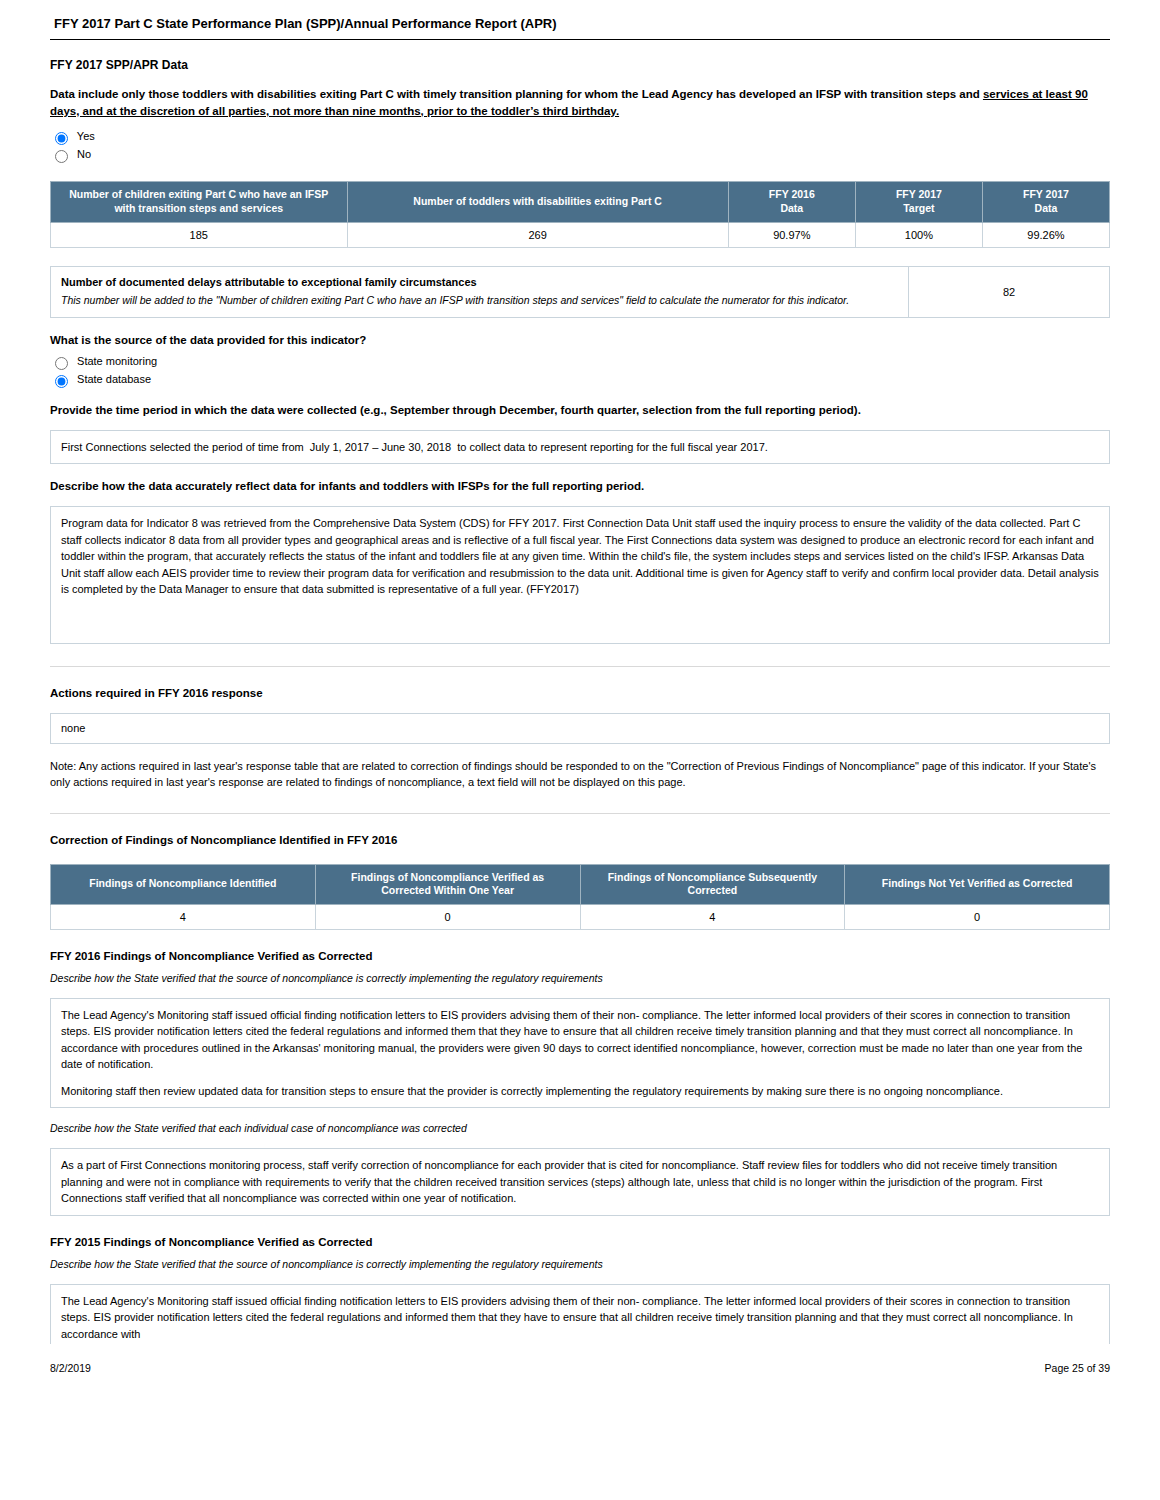FFY 2017 Part C State Performance Plan (SPP)/Annual Performance Report (APR)
FFY 2017 SPP/APR Data
Data include only those toddlers with disabilities exiting Part C with timely transition planning for whom the Lead Agency has developed an IFSP with transition steps and services at least 90 days, and at the discretion of all parties, not more than nine months, prior to the toddler’s third birthday.
Yes
No
| Number of children exiting Part C who have an IFSP with transition steps and services | Number of toddlers with disabilities exiting Part C | FFY 2016 Data | FFY 2017 Target | FFY 2017 Data |
| --- | --- | --- | --- | --- |
| 185 | 269 | 90.97% | 100% | 99.26% |
Number of documented delays attributable to exceptional family circumstances This number will be added to the "Number of children exiting Part C who have an IFSP with transition steps and services" field to calculate the numerator for this indicator.
82
What is the source of the data provided for this indicator?
State monitoring
State database
Provide the time period in which the data were collected (e.g., September through December, fourth quarter, selection from the full reporting period).
First Connections selected the period of time from July 1, 2017 – June 30, 2018 to collect data to represent reporting for the full fiscal year 2017.
Describe how the data accurately reflect data for infants and toddlers with IFSPs for the full reporting period.
Program data for Indicator 8 was retrieved from the Comprehensive Data System (CDS) for FFY 2017. First Connection Data Unit staff used the inquiry process to ensure the validity of the data collected. Part C staff collects indicator 8 data from all provider types and geographical areas and is reflective of a full fiscal year. The First Connections data system was designed to produce an electronic record for each infant and toddler within the program, that accurately reflects the status of the infant and toddlers file at any given time. Within the child's file, the system includes steps and services listed on the child's IFSP. Arkansas Data Unit staff allow each AEIS provider time to review their program data for verification and resubmission to the data unit. Additional time is given for Agency staff to verify and confirm local provider data. Detail analysis is completed by the Data Manager to ensure that data submitted is representative of a full year. (FFY2017)
Actions required in FFY 2016 response
none
Note: Any actions required in last year's response table that are related to correction of findings should be responded to on the "Correction of Previous Findings of Noncompliance" page of this indicator. If your State's only actions required in last year's response are related to findings of noncompliance, a text field will not be displayed on this page.
Correction of Findings of Noncompliance Identified in FFY 2016
| Findings of Noncompliance Identified | Findings of Noncompliance Verified as Corrected Within One Year | Findings of Noncompliance Subsequently Corrected | Findings Not Yet Verified as Corrected |
| --- | --- | --- | --- |
| 4 | 0 | 4 | 0 |
FFY 2016 Findings of Noncompliance Verified as Corrected
Describe how the State verified that the source of noncompliance is correctly implementing the regulatory requirements
The Lead Agency's Monitoring staff issued official finding notification letters to EIS providers advising them of their non- compliance. The letter informed local providers of their scores in connection to transition steps. EIS provider notification letters cited the federal regulations and informed them that they have to ensure that all children receive timely transition planning and that they must correct all noncompliance. In accordance with procedures outlined in the Arkansas' monitoring manual, the providers were given 90 days to correct identified noncompliance, however, correction must be made no later than one year from the date of notification.
Monitoring staff then review updated data for transition steps to ensure that the provider is correctly implementing the regulatory requirements by making sure there is no ongoing noncompliance.
Describe how the State verified that each individual case of noncompliance was corrected
As a part of First Connections monitoring process, staff verify correction of noncompliance for each provider that is cited for noncompliance. Staff review files for toddlers who did not receive timely transition planning and were not in compliance with requirements to verify that the children received transition services (steps) although late, unless that child is no longer within the jurisdiction of the program. First Connections staff verified that all noncompliance was corrected within one year of notification.
FFY 2015 Findings of Noncompliance Verified as Corrected
Describe how the State verified that the source of noncompliance is correctly implementing the regulatory requirements
The Lead Agency's Monitoring staff issued official finding notification letters to EIS providers advising them of their non- compliance. The letter informed local providers of their scores in connection to transition steps. EIS provider notification letters cited the federal regulations and informed them that they have to ensure that all children receive timely transition planning and that they must correct all noncompliance. In accordance with
8/2/2019
Page 25 of 39